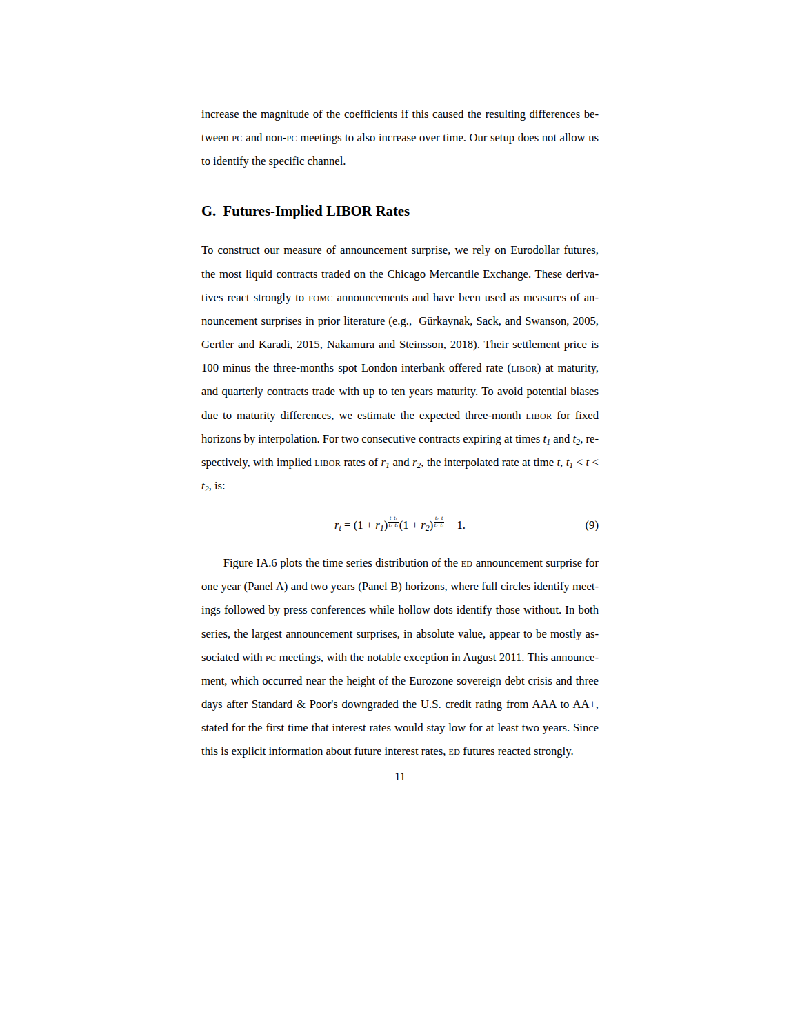increase the magnitude of the coefficients if this caused the resulting differences between pc and non-pc meetings to also increase over time. Our setup does not allow us to identify the specific channel.
G. Futures-Implied LIBOR Rates
To construct our measure of announcement surprise, we rely on Eurodollar futures, the most liquid contracts traded on the Chicago Mercantile Exchange. These derivatives react strongly to fomc announcements and have been used as measures of announcement surprises in prior literature (e.g., Gürkaynak, Sack, and Swanson, 2005, Gertler and Karadi, 2015, Nakamura and Steinsson, 2018). Their settlement price is 100 minus the three-months spot London interbank offered rate (libor) at maturity, and quarterly contracts trade with up to ten years maturity. To avoid potential biases due to maturity differences, we estimate the expected three-month libor for fixed horizons by interpolation. For two consecutive contracts expiring at times t1 and t2, respectively, with implied libor rates of r1 and r2, the interpolated rate at time t, t1 < t < t2, is:
rt = (1 + r1)t−t1 t2−t1(1 + r2)t2−t t2−t1 − 1. (9)
Figure IA.6 plots the time series distribution of the ed announcement surprise for one year (Panel A) and two years (Panel B) horizons, where full circles identify meetings followed by press conferences while hollow dots identify those without. In both series, the largest announcement surprises, in absolute value, appear to be mostly associated with pc meetings, with the notable exception in August 2011. This announcement, which occurred near the height of the Eurozone sovereign debt crisis and three days after Standard & Poor's downgraded the U.S. credit rating from AAA to AA+, stated for the first time that interest rates would stay low for at least two years. Since this is explicit information about future interest rates, ed futures reacted strongly.
11